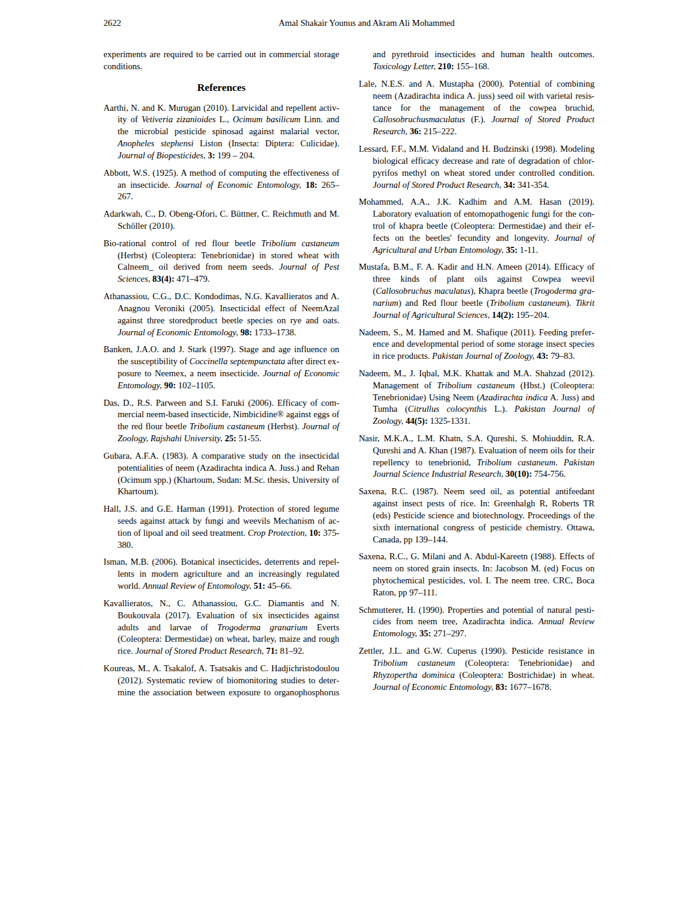2622 Amal Shakair Younus and Akram Ali Mohammed
experiments are required to be carried out in commercial storage conditions.
References
Aarthi, N. and K. Murugan (2010). Larvicidal and repellent activity of Vetiveria zizanioides L., Ocimum basilicum Linn. and the microbial pesticide spinosad against malarial vector, Anopheles stephensi Liston (Insecta: Diptera: Culicidae). Journal of Biopesticides, 3: 199 – 204.
Abbott, W.S. (1925). A method of computing the effectiveness of an insecticide. Journal of Economic Entomology, 18: 265–267.
Adarkwah, C., D. Obeng-Ofori, C. Büttner, C. Reichmuth and M. Schöller (2010).
Bio-rational control of red flour beetle Tribolium castaneum (Herbst) (Coleoptera: Tenebrionidae) in stored wheat with Calneem_ oil derived from neem seeds. Journal of Pest Sciences, 83(4): 471–479.
Athanassiou, C.G., D.C. Kondodimas, N.G. Kavallieratos and A. Anagnou Veroniki (2005). Insecticidal effect of NeemAzal against three storedproduct beetle species on rye and oats. Journal of Economic Entomology, 98: 1733–1738.
Banken, J.A.O. and J. Stark (1997). Stage and age influence on the susceptibility of Coccinella septempunctata after direct exposure to Neemex, a neem insecticide. Journal of Economic Entomology, 90: 102–1105.
Das, D., R.S. Parween and S.I. Faruki (2006). Efficacy of commercial neem-based insecticide, Nimbicidine® against eggs of the red flour beetle Tribolium castaneum (Herbst). Journal of Zoology, Rajshahi University, 25: 51-55.
Gubara, A.F.A. (1983). A comparative study on the insecticidal potentialities of neem (Azadirachta indica A. Juss.) and Rehan (Ocimum spp.) (Khartoum, Sudan: M.Sc. thesis, University of Khartoum).
Hall, J.S. and G.E. Harman (1991). Protection of stored legume seeds against attack by fungi and weevils Mechanism of action of lipoal and oil seed treatment. Crop Protection, 10: 375-380.
Isman, M.B. (2006). Botanical insecticides, deterrents and repellents in modern agriculture and an increasingly regulated world. Annual Review of Entomology, 51: 45–66.
Kavallieratos, N., C. Athanassiou, G.C. Diamantis and N. Boukouvala (2017). Evaluation of six insecticides against adults and larvae of Trogoderma granarium Everts (Coleoptera: Dermestidae) on wheat, barley, maize and rough rice. Journal of Stored Product Research, 71: 81–92.
Koureas, M., A. Tsakalof, A. Tsatsakis and C. Hadjichristodoulou (2012). Systematic review of biomonitoring studies to determine the association between exposure to organophosphorus and pyrethroid insecticides and human health outcomes. Toxicology Letter, 210: 155–168.
Lale, N.E.S. and A. Mustapha (2000). Potential of combining neem (Azadirachta indica A. juss) seed oil with varietal resistance for the management of the cowpea bruchid, Callosobruchusmaculatus (F.). Journal of Stored Product Research, 36: 215–222.
Lessard, F.F., M.M. Vidaland and H. Budzinski (1998). Modeling biological efficacy decrease and rate of degradation of chlorpyrifos methyl on wheat stored under controlled condition. Journal of Stored Product Research, 34: 341-354.
Mohammed, A.A., J.K. Kadhim and A.M. Hasan (2019). Laboratory evaluation of entomopathogenic fungi for the control of khapra beetle (Coleoptera: Dermestidae) and their effects on the beetles' fecundity and longevity. Journal of Agricultural and Urban Entomology, 35: 1-11.
Mustafa, B.M., F. A. Kadir and H.N. Ameen (2014). Efficacy of three kinds of plant oils against Cowpea weevil (Callosobruchus maculatus), Khapra beetle (Trogoderma granarium) and Red flour beetle (Tribolium castaneum). Tikrit Journal of Agricultural Sciences, 14(2): 195–204.
Nadeem, S., M. Hamed and M. Shafique (2011). Feeding preference and developmental period of some storage insect species in rice products. Pakistan Journal of Zoology, 43: 79–83.
Nadeem, M., J. Iqbal, M.K. Khattak and M.A. Shahzad (2012). Management of Tribolium castaneum (Hbst.) (Coleoptera: Tenebrionidae) Using Neem (Azadirachta indica A. Juss) and Tumha (Citrullus colocynthis L.). Pakistan Journal of Zoology, 44(5): 1325-1331.
Nasir, M.K.A., L.M. Khatn, S.A. Qureshi, S. Mohiuddin, R.A. Qureshi and A. Khan (1987). Evaluation of neem oils for their repellency to tenebrionid, Tribolium castaneum. Pakistan Journal Science Industrial Research, 30(10): 754-756.
Saxena, R.C. (1987). Neem seed oil, as potential antifeedant against insect pests of rice. In: Greenhalgh R, Roberts TR (eds) Pesticide science and biotechnology. Proceedings of the sixth international congress of pesticide chemistry. Ottawa, Canada, pp 139–144.
Saxena, R.C., G. Milani and A. Abdul-Kareetn (1988). Effects of neem on stored grain insects. In: Jacobson M. (ed) Focus on phytochemical pesticides, vol. I. The neem tree. CRC, Boca Raton, pp 97–111.
Schmutterer, H. (1990). Properties and potential of natural pesticides from neem tree, Azadirachta indica. Annual Review Entomology, 35: 271–297.
Zettler, J.L. and G.W. Cuperus (1990). Pesticide resistance in Tribolium castaneum (Coleoptera: Tenebrionidae) and Rhyzopertha dominica (Coleoptera: Bostrichidae) in wheat. Journal of Economic Entomology, 83: 1677–1678.